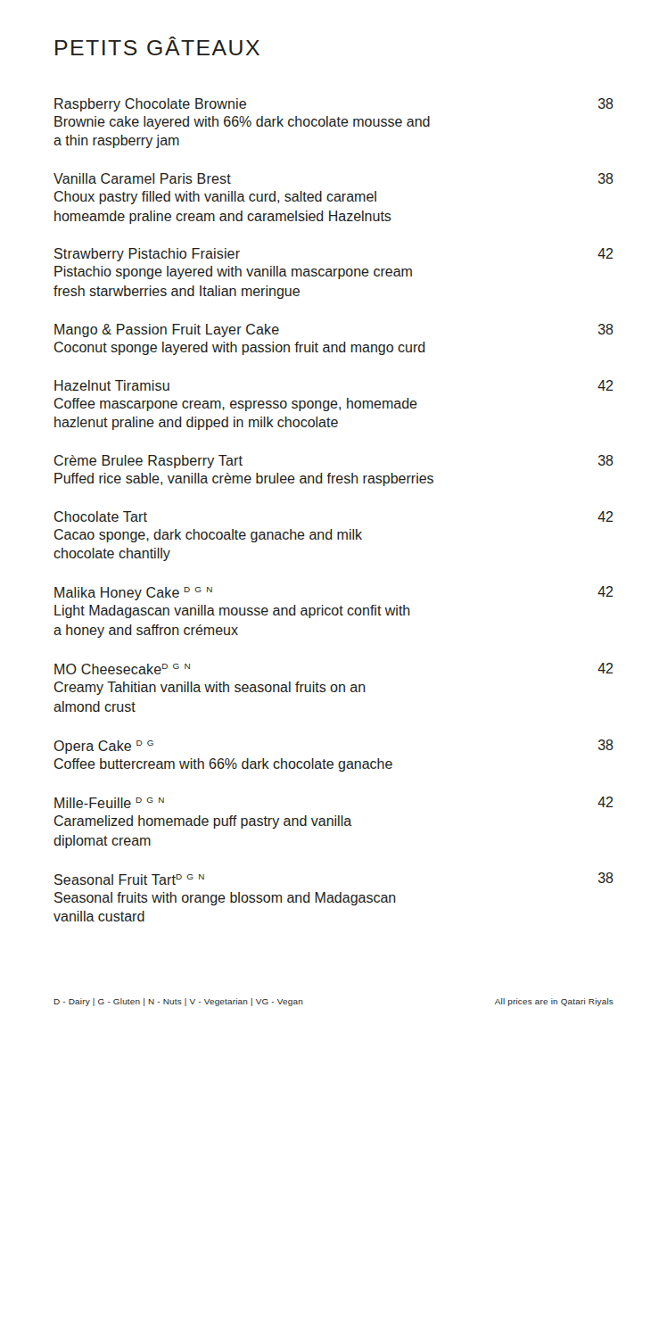PETITS GÂTEAUX
| Raspberry Chocolate Brownie Brownie cake layered with 66% dark chocolate mousse and a thin raspberry jam | 38 |
| Vanilla Caramel Paris Brest Choux pastry filled with vanilla curd, salted caramel homeamde praline cream and caramelsied Hazelnuts | 38 |
| Strawberry Pistachio Fraisier Pistachio sponge layered with vanilla mascarpone cream fresh starwberries and Italian meringue | 42 |
| Mango & Passion Fruit Layer Cake Coconut sponge layered with passion fruit and mango curd | 38 |
| Hazelnut Tiramisu Coffee mascarpone cream, espresso sponge, homemade hazlenut praline and dipped in milk chocolate | 42 |
| Crème Brulee Raspberry Tart Puffed rice sable, vanilla crème brulee and fresh raspberries | 38 |
| Chocolate Tart Cacao sponge, dark chocoalte ganache and milk chocolate chantilly | 42 |
| Malika Honey Cake D G N Light Madagascan vanilla mousse and apricot confit with a honey and saffron crémeux | 42 |
| MO Cheesecake D G N Creamy Tahitian vanilla with seasonal fruits on an almond crust | 42 |
| Opera Cake D G Coffee buttercream with 66% dark chocolate ganache | 38 |
| Mille-Feuille D G N Caramelized homemade puff pastry and vanilla diplomat cream | 42 |
| Seasonal Fruit Tart D G N Seasonal fruits with orange blossom and Madagascan vanilla custard | 38 |
D - Dairy | G - Gluten | N - Nuts | V - Vegetarian | VG - Vegan All prices are in Qatari Riyals